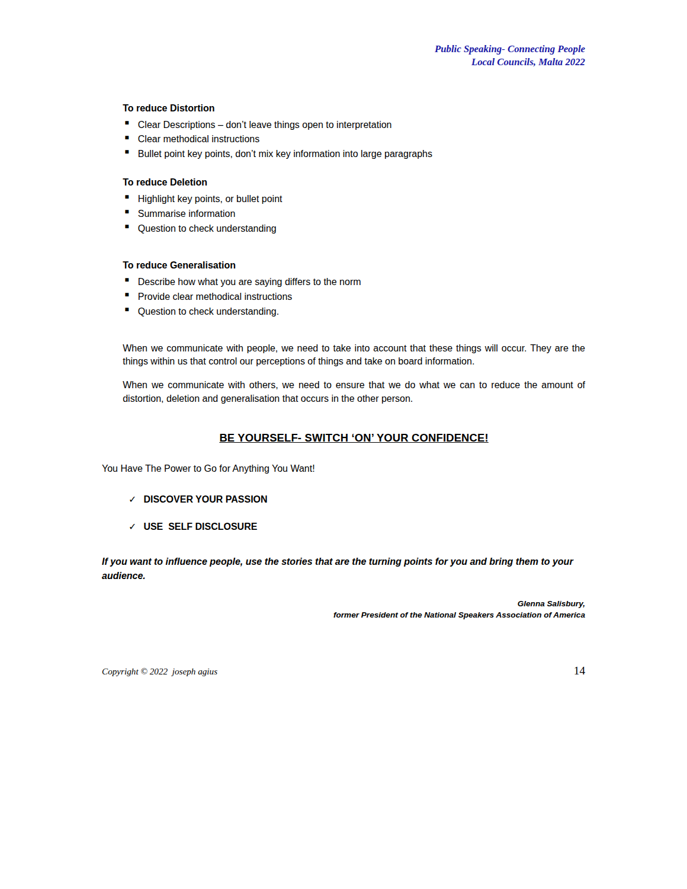Public Speaking- Connecting People
Local Councils, Malta 2022
To reduce Distortion
Clear Descriptions – don’t leave things open to interpretation
Clear methodical instructions
Bullet point key points, don’t mix key information into large paragraphs
To reduce Deletion
Highlight key points, or bullet point
Summarise information
Question to check understanding
To reduce Generalisation
Describe how what you are saying differs to the norm
Provide clear methodical instructions
Question to check understanding.
When we communicate with people, we need to take into account that these things will occur. They are the things within us that control our perceptions of things and take on board information.
When we communicate with others, we need to ensure that we do what we can to reduce the amount of distortion, deletion and generalisation that occurs in the other person.
BE YOURSELF- SWITCH ‘ON’ YOUR CONFIDENCE!
You Have The Power to Go for Anything You Want!
DISCOVER YOUR PASSION
USE SELF DISCLOSURE
If you want to influence people, use the stories that are the turning points for you and bring them to your audience.
Glenna Salisbury,
former President of the National Speakers Association of America
Copyright © 2022 joseph agius 14